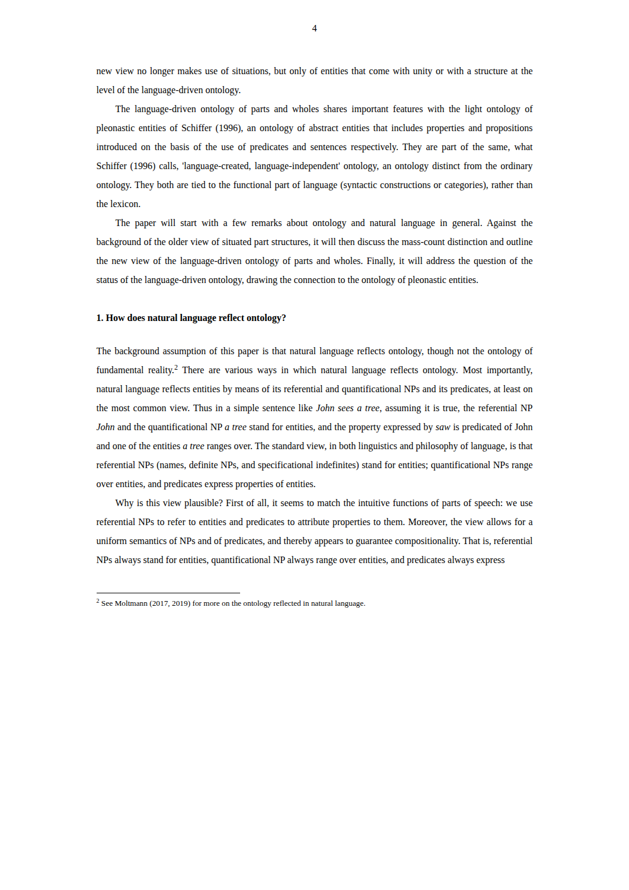4
new view no longer makes use of situations, but only of entities that come with unity or with a structure at the level of the language-driven ontology.
The language-driven ontology of parts and wholes shares important features with the light ontology of pleonastic entities of Schiffer (1996), an ontology of abstract entities that includes properties and propositions introduced on the basis of the use of predicates and sentences respectively. They are part of the same, what Schiffer (1996) calls, 'language-created, language-independent' ontology, an ontology distinct from the ordinary ontology. They both are tied to the functional part of language (syntactic constructions or categories), rather than the lexicon.
The paper will start with a few remarks about ontology and natural language in general. Against the background of the older view of situated part structures, it will then discuss the mass-count distinction and outline the new view of the language-driven ontology of parts and wholes. Finally, it will address the question of the status of the language-driven ontology, drawing the connection to the ontology of pleonastic entities.
1. How does natural language reflect ontology?
The background assumption of this paper is that natural language reflects ontology, though not the ontology of fundamental reality.2 There are various ways in which natural language reflects ontology. Most importantly, natural language reflects entities by means of its referential and quantificational NPs and its predicates, at least on the most common view. Thus in a simple sentence like John sees a tree, assuming it is true, the referential NP John and the quantificational NP a tree stand for entities, and the property expressed by saw is predicated of John and one of the entities a tree ranges over. The standard view, in both linguistics and philosophy of language, is that referential NPs (names, definite NPs, and specificational indefinites) stand for entities; quantificational NPs range over entities, and predicates express properties of entities.
Why is this view plausible? First of all, it seems to match the intuitive functions of parts of speech: we use referential NPs to refer to entities and predicates to attribute properties to them. Moreover, the view allows for a uniform semantics of NPs and of predicates, and thereby appears to guarantee compositionality. That is, referential NPs always stand for entities, quantificational NP always range over entities, and predicates always express
2 See Moltmann (2017, 2019) for more on the ontology reflected in natural language.